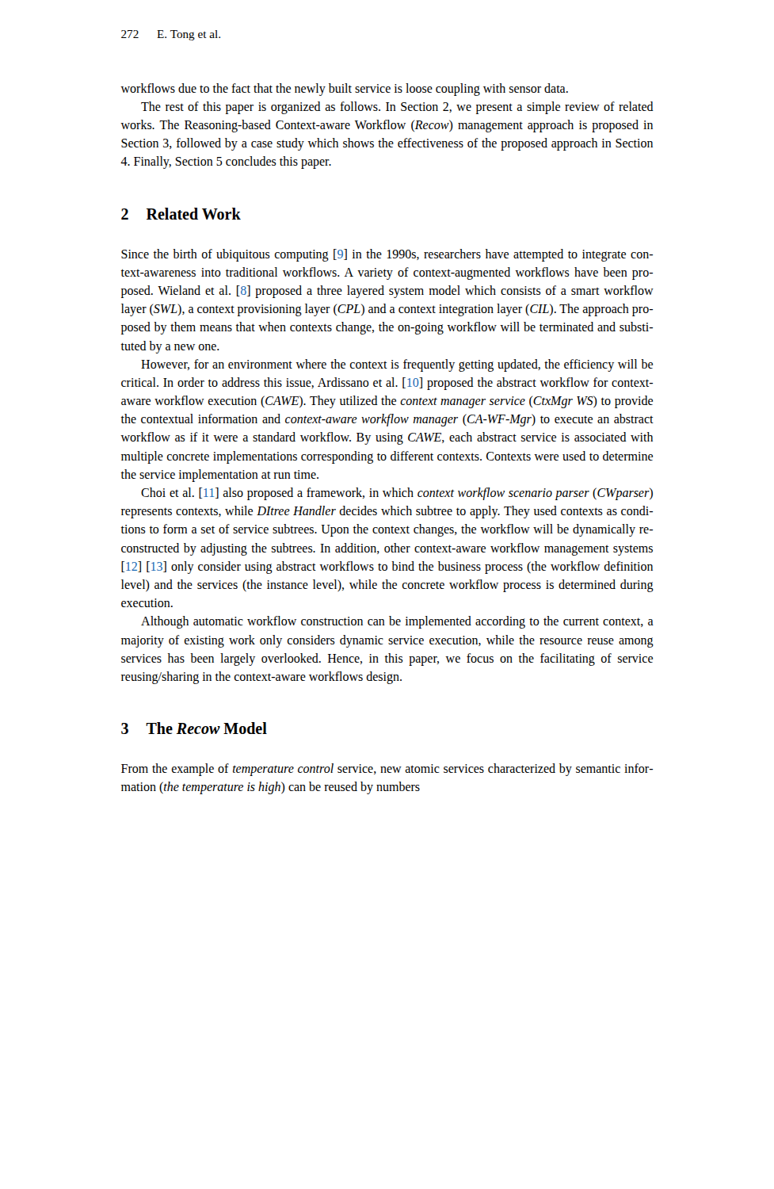272 E. Tong et al.
workflows due to the fact that the newly built service is loose coupling with sensor data.
The rest of this paper is organized as follows. In Section 2, we present a simple review of related works. The Reasoning-based Context-aware Workflow (Recow) management approach is proposed in Section 3, followed by a case study which shows the effectiveness of the proposed approach in Section 4. Finally, Section 5 concludes this paper.
2 Related Work
Since the birth of ubiquitous computing [9] in the 1990s, researchers have attempted to integrate context-awareness into traditional workflows. A variety of context-augmented workflows have been proposed. Wieland et al. [8] proposed a three layered system model which consists of a smart workflow layer (SWL), a context provisioning layer (CPL) and a context integration layer (CIL). The approach proposed by them means that when contexts change, the on-going workflow will be terminated and substituted by a new one.
However, for an environment where the context is frequently getting updated, the efficiency will be critical. In order to address this issue, Ardissano et al. [10] proposed the abstract workflow for context-aware workflow execution (CAWE). They utilized the context manager service (CtxMgr WS) to provide the contextual information and context-aware workflow manager (CA-WF-Mgr) to execute an abstract workflow as if it were a standard workflow. By using CAWE, each abstract service is associated with multiple concrete implementations corresponding to different contexts. Contexts were used to determine the service implementation at run time.
Choi et al. [11] also proposed a framework, in which context workflow scenario parser (CWparser) represents contexts, while DItree Handler decides which subtree to apply. They used contexts as conditions to form a set of service subtrees. Upon the context changes, the workflow will be dynamically reconstructed by adjusting the subtrees. In addition, other context-aware workflow management systems [12] [13] only consider using abstract workflows to bind the business process (the workflow definition level) and the services (the instance level), while the concrete workflow process is determined during execution.
Although automatic workflow construction can be implemented according to the current context, a majority of existing work only considers dynamic service execution, while the resource reuse among services has been largely overlooked. Hence, in this paper, we focus on the facilitating of service reusing/sharing in the context-aware workflows design.
3 The Recow Model
From the example of temperature control service, new atomic services characterized by semantic information (the temperature is high) can be reused by numbers